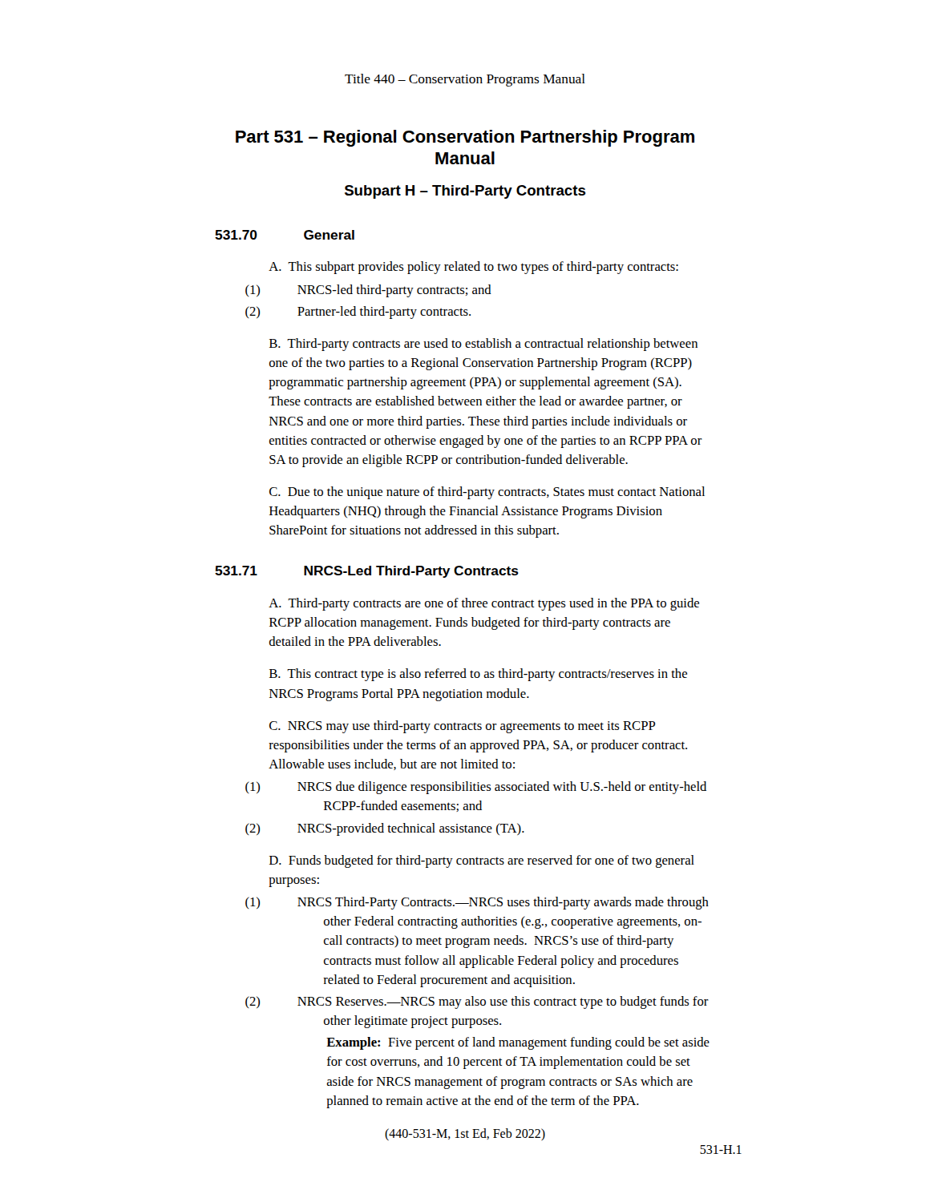Title 440 – Conservation Programs Manual
Part 531 – Regional Conservation Partnership Program Manual
Subpart H – Third-Party Contracts
531.70 General
A. This subpart provides policy related to two types of third-party contracts:
(1) NRCS-led third-party contracts; and
(2) Partner-led third-party contracts.
B. Third-party contracts are used to establish a contractual relationship between one of the two parties to a Regional Conservation Partnership Program (RCPP) programmatic partnership agreement (PPA) or supplemental agreement (SA). These contracts are established between either the lead or awardee partner, or NRCS and one or more third parties. These third parties include individuals or entities contracted or otherwise engaged by one of the parties to an RCPP PPA or SA to provide an eligible RCPP or contribution-funded deliverable.
C. Due to the unique nature of third-party contracts, States must contact National Headquarters (NHQ) through the Financial Assistance Programs Division SharePoint for situations not addressed in this subpart.
531.71 NRCS-Led Third-Party Contracts
A. Third-party contracts are one of three contract types used in the PPA to guide RCPP allocation management. Funds budgeted for third-party contracts are detailed in the PPA deliverables.
B. This contract type is also referred to as third-party contracts/reserves in the NRCS Programs Portal PPA negotiation module.
C. NRCS may use third-party contracts or agreements to meet its RCPP responsibilities under the terms of an approved PPA, SA, or producer contract. Allowable uses include, but are not limited to:
(1) NRCS due diligence responsibilities associated with U.S.-held or entity-held RCPP-funded easements; and
(2) NRCS-provided technical assistance (TA).
D. Funds budgeted for third-party contracts are reserved for one of two general purposes:
(1) NRCS Third-Party Contracts.—NRCS uses third-party awards made through other Federal contracting authorities (e.g., cooperative agreements, on-call contracts) to meet program needs. NRCS’s use of third-party contracts must follow all applicable Federal policy and procedures related to Federal procurement and acquisition.
(2) NRCS Reserves.—NRCS may also use this contract type to budget funds for other legitimate project purposes.
Example: Five percent of land management funding could be set aside for cost overruns, and 10 percent of TA implementation could be set aside for NRCS management of program contracts or SAs which are planned to remain active at the end of the term of the PPA.
(440-531-M, 1st Ed, Feb 2022) 531-H.1